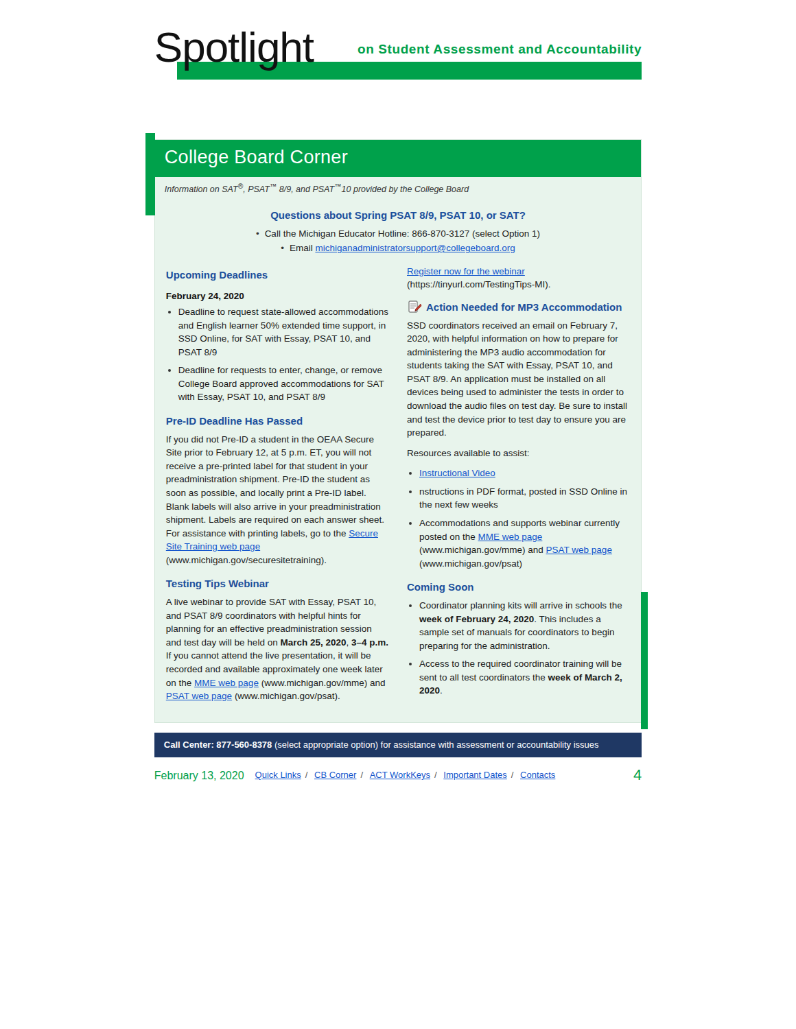Spotlight
on Student Assessment and Accountability
College Board Corner
Information on SAT®, PSAT™ 8/9, and PSAT™10 provided by the College Board
Questions about Spring PSAT 8/9, PSAT 10, or SAT?
Call the Michigan Educator Hotline: 866-870-3127 (select Option 1)
Email michiganadministratorsupport@collegeboard.org
Upcoming Deadlines
February 24, 2020
Deadline to request state-allowed accommodations and English learner 50% extended time support, in SSD Online, for SAT with Essay, PSAT 10, and PSAT 8/9
Deadline for requests to enter, change, or remove College Board approved accommodations for SAT with Essay, PSAT 10, and PSAT 8/9
Pre-ID Deadline Has Passed
If you did not Pre-ID a student in the OEAA Secure Site prior to February 12, at 5 p.m. ET, you will not receive a pre-printed label for that student in your preadministration shipment. Pre-ID the student as soon as possible, and locally print a Pre-ID label. Blank labels will also arrive in your preadministration shipment. Labels are required on each answer sheet. For assistance with printing labels, go to the Secure Site Training web page (www.michigan.gov/securesitetraining).
Testing Tips Webinar
A live webinar to provide SAT with Essay, PSAT 10, and PSAT 8/9 coordinators with helpful hints for planning for an effective preadministration session and test day will be held on March 25, 2020, 3–4 p.m. If you cannot attend the live presentation, it will be recorded and available approximately one week later on the MME web page (www.michigan.gov/mme) and PSAT web page (www.michigan.gov/psat).
Register now for the webinar (https://tinyurl.com/TestingTips-MI).
Action Needed for MP3 Accommodation
SSD coordinators received an email on February 7, 2020, with helpful information on how to prepare for administering the MP3 audio accommodation for students taking the SAT with Essay, PSAT 10, and PSAT 8/9. An application must be installed on all devices being used to administer the tests in order to download the audio files on test day. Be sure to install and test the device prior to test day to ensure you are prepared.
Resources available to assist:
Instructional Video
nstructions in PDF format, posted in SSD Online in the next few weeks
Accommodations and supports webinar currently posted on the MME web page (www.michigan.gov/mme) and PSAT web page (www.michigan.gov/psat)
Coming Soon
Coordinator planning kits will arrive in schools the week of February 24, 2020. This includes a sample set of manuals for coordinators to begin preparing for the administration.
Access to the required coordinator training will be sent to all test coordinators the week of March 2, 2020.
Call Center: 877-560-8378 (select appropriate option) for assistance with assessment or accountability issues
February 13, 2020
Quick Links/ CB Corner/ ACT WorkKeys/ Important Dates/ Contacts
4